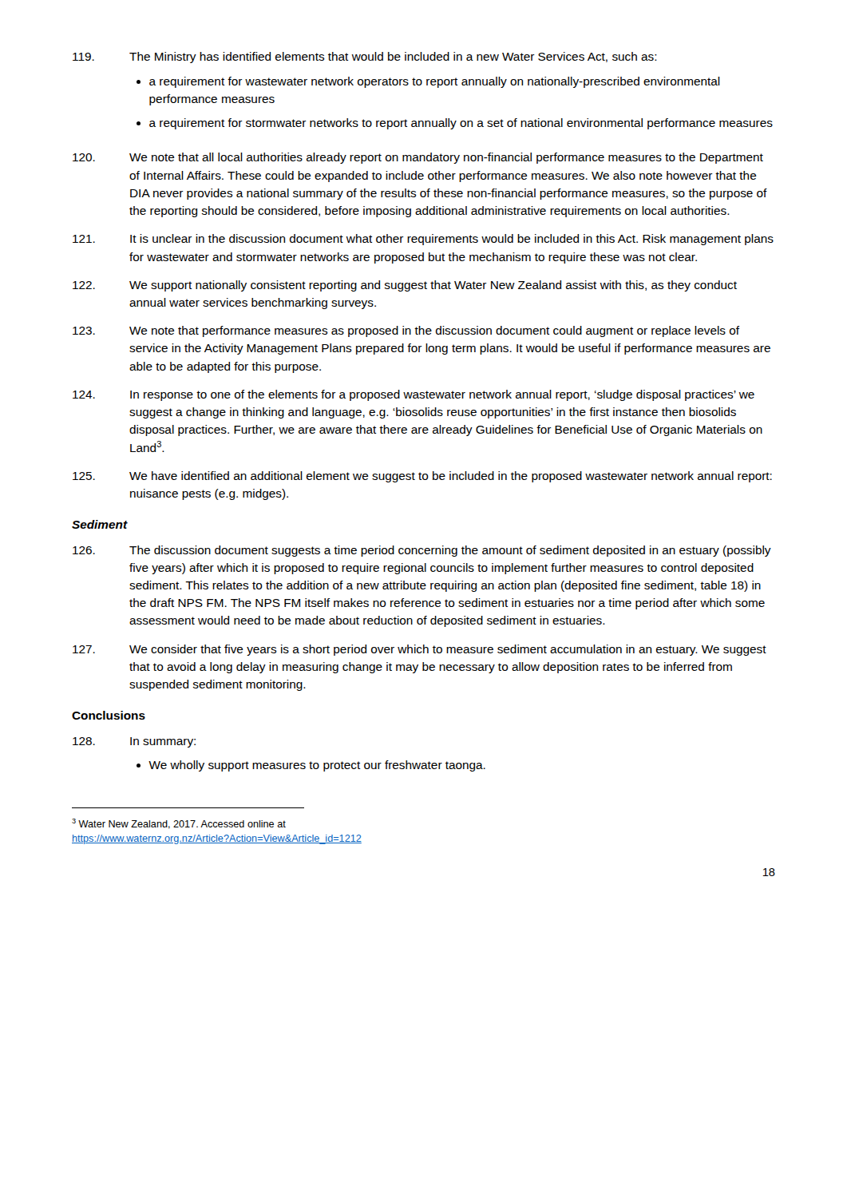119. The Ministry has identified elements that would be included in a new Water Services Act, such as:
a requirement for wastewater network operators to report annually on nationally-prescribed environmental performance measures
a requirement for stormwater networks to report annually on a set of national environmental performance measures
120. We note that all local authorities already report on mandatory non-financial performance measures to the Department of Internal Affairs. These could be expanded to include other performance measures. We also note however that the DIA never provides a national summary of the results of these non-financial performance measures, so the purpose of the reporting should be considered, before imposing additional administrative requirements on local authorities.
121. It is unclear in the discussion document what other requirements would be included in this Act. Risk management plans for wastewater and stormwater networks are proposed but the mechanism to require these was not clear.
122. We support nationally consistent reporting and suggest that Water New Zealand assist with this, as they conduct annual water services benchmarking surveys.
123. We note that performance measures as proposed in the discussion document could augment or replace levels of service in the Activity Management Plans prepared for long term plans. It would be useful if performance measures are able to be adapted for this purpose.
124. In response to one of the elements for a proposed wastewater network annual report, ‘sludge disposal practices’ we suggest a change in thinking and language, e.g. ‘biosolids reuse opportunities’ in the first instance then biosolids disposal practices. Further, we are aware that there are already Guidelines for Beneficial Use of Organic Materials on Land3.
125. We have identified an additional element we suggest to be included in the proposed wastewater network annual report: nuisance pests (e.g. midges).
Sediment
126. The discussion document suggests a time period concerning the amount of sediment deposited in an estuary (possibly five years) after which it is proposed to require regional councils to implement further measures to control deposited sediment. This relates to the addition of a new attribute requiring an action plan (deposited fine sediment, table 18) in the draft NPS FM. The NPS FM itself makes no reference to sediment in estuaries nor a time period after which some assessment would need to be made about reduction of deposited sediment in estuaries.
127. We consider that five years is a short period over which to measure sediment accumulation in an estuary. We suggest that to avoid a long delay in measuring change it may be necessary to allow deposition rates to be inferred from suspended sediment monitoring.
Conclusions
128. In summary:
We wholly support measures to protect our freshwater taonga.
3 Water New Zealand, 2017. Accessed online at
https://www.waternz.org.nz/Article?Action=View&Article_id=1212
18